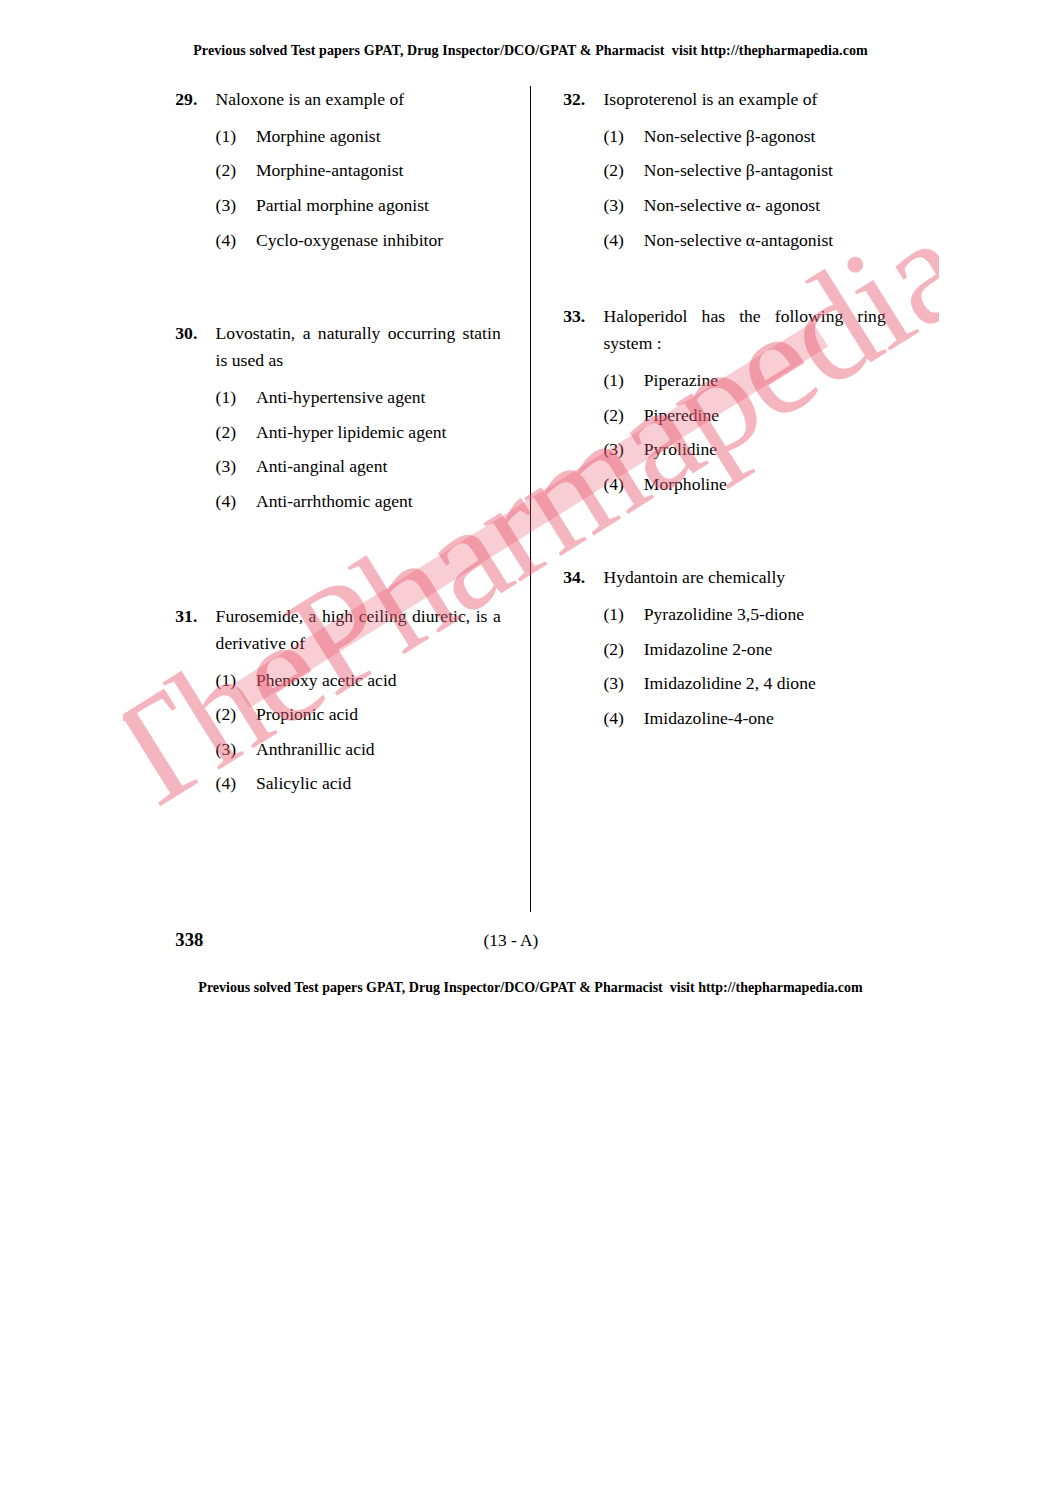Previous solved Test papers GPAT, Drug Inspector/DCO/GPAT & Pharmacist visit http://thepharmapedia.com
ThePharmapedia
29. Naloxone is an example of
(1) Morphine agonist
(2) Morphine-antagonist
(3) Partial morphine agonist
(4) Cyclo-oxygenase inhibitor
30. Lovostatin, a naturally occurring statin is used as
(1) Anti-hypertensive agent
(2) Anti-hyper lipidemic agent
(3) Anti-anginal agent
(4) Anti-arrhthomic agent
31. Furosemide, a high ceiling diuretic, is a derivative of
(1) Phenoxy acetic acid
(2) Propionic acid
(3) Anthranillic acid
(4) Salicylic acid
32. Isoproterenol is an example of
(1) Non-selective β-agonost
(2) Non-selective β-antagonist
(3) Non-selective α- agonost
(4) Non-selective α-antagonist
33. Haloperidol has the following ring system :
(1) Piperazine
(2) Piperedine
(3) Pyrolidine
(4) Morpholine
34. Hydantoin are chemically
(1) Pyrazolidine 3,5-dione
(2) Imidazoline 2-one
(3) Imidazolidine 2, 4 dione
(4) Imidazoline-4-one
338 (13 - A)
Previous solved Test papers GPAT, Drug Inspector/DCO/GPAT & Pharmacist visit http://thepharmapedia.com